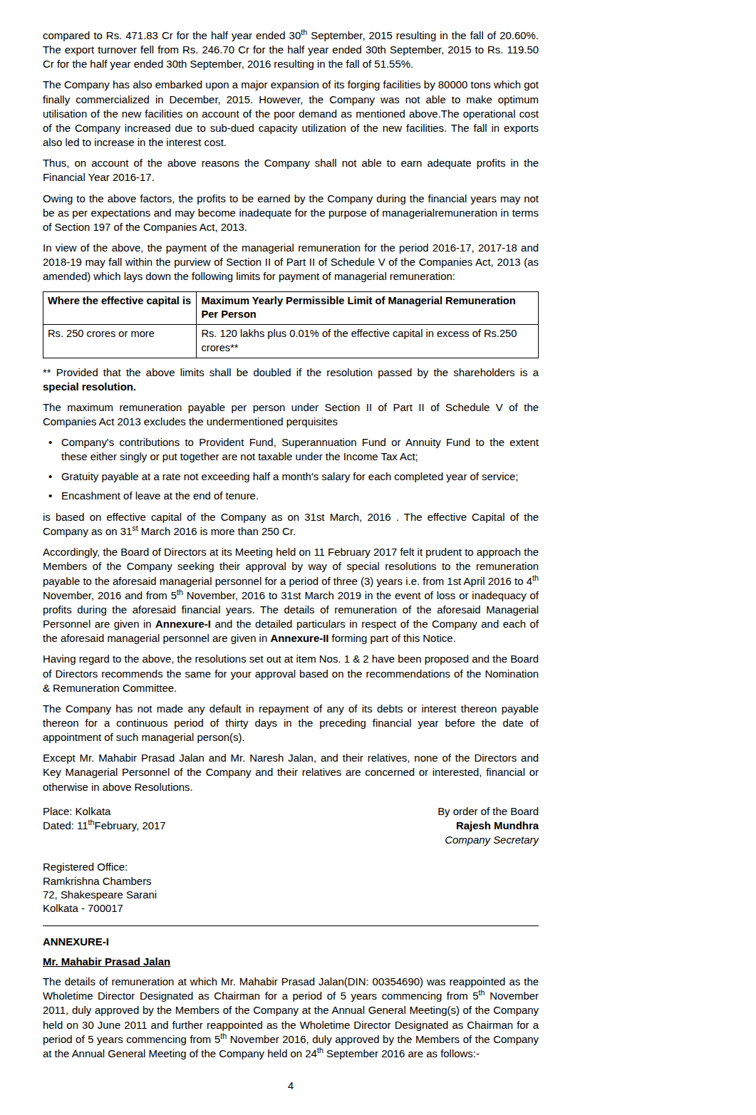compared to Rs. 471.83 Cr for the half year ended 30th September, 2015 resulting in the fall of 20.60%. The export turnover fell from Rs. 246.70 Cr for the half year ended 30th September, 2015 to Rs. 119.50 Cr for the half year ended 30th September, 2016 resulting in the fall of 51.55%.
The Company has also embarked upon a major expansion of its forging facilities by 80000 tons which got finally commercialized in December, 2015. However, the Company was not able to make optimum utilisation of the new facilities on account of the poor demand as mentioned above.The operational cost of the Company increased due to sub-dued capacity utilization of the new facilities. The fall in exports also led to increase in the interest cost.
Thus, on account of the above reasons the Company shall not able to earn adequate profits in the Financial Year 2016-17.
Owing to the above factors, the profits to be earned by the Company during the financial years may not be as per expectations and may become inadequate for the purpose of managerialremuneration in terms of Section 197 of the Companies Act, 2013.
In view of the above, the payment of the managerial remuneration for the period 2016-17, 2017-18 and 2018-19 may fall within the purview of Section II of Part II of Schedule V of the Companies Act, 2013 (as amended) which lays down the following limits for payment of managerial remuneration:
| Where the effective capital is | Maximum Yearly Permissible Limit of Managerial Remuneration Per Person |
| Rs. 250 crores or more | Rs. 120 lakhs plus 0.01% of the effective capital in excess of Rs.250 crores** |
** Provided that the above limits shall be doubled if the resolution passed by the shareholders is a special resolution.
The maximum remuneration payable per person under Section II of Part II of Schedule V of the Companies Act 2013 excludes the undermentioned perquisites
Company's contributions to Provident Fund, Superannuation Fund or Annuity Fund to the extent these either singly or put together are not taxable under the Income Tax Act;
Gratuity payable at a rate not exceeding half a month's salary for each completed year of service;
Encashment of leave at the end of tenure.
is based on effective capital of the Company as on 31st March, 2016 . The effective Capital of the Company as on 31st March 2016 is more than 250 Cr.
Accordingly, the Board of Directors at its Meeting held on 11 February 2017 felt it prudent to approach the Members of the Company seeking their approval by way of special resolutions to the remuneration payable to the aforesaid managerial personnel for a period of three (3) years i.e. from 1st April 2016 to 4th November, 2016 and from 5th November, 2016 to 31st March 2019 in the event of loss or inadequacy of profits during the aforesaid financial years. The details of remuneration of the aforesaid Managerial Personnel are given in Annexure-I and the detailed particulars in respect of the Company and each of the aforesaid managerial personnel are given in Annexure-II forming part of this Notice.
Having regard to the above, the resolutions set out at item Nos. 1 & 2 have been proposed and the Board of Directors recommends the same for your approval based on the recommendations of the Nomination & Remuneration Committee.
The Company has not made any default in repayment of any of its debts or interest thereon payable thereon for a continuous period of thirty days in the preceding financial year before the date of appointment of such managerial person(s).
Except Mr. Mahabir Prasad Jalan and Mr. Naresh Jalan, and their relatives, none of the Directors and Key Managerial Personnel of the Company and their relatives are concerned or interested, financial or otherwise in above Resolutions.
By order of the Board
Rajesh Mundhra
Company Secretary
Place: Kolkata
Dated: 11thFebruary, 2017
Registered Office:
Ramkrishna Chambers
72, Shakespeare Sarani
Kolkata - 700017
ANNEXURE-I
Mr. Mahabir Prasad Jalan
The details of remuneration at which Mr. Mahabir Prasad Jalan(DIN: 00354690) was reappointed as the Wholetime Director Designated as Chairman for a period of 5 years commencing from 5th November 2011, duly approved by the Members of the Company at the Annual General Meeting(s) of the Company held on 30 June 2011 and further reappointed as the Wholetime Director Designated as Chairman for a period of 5 years commencing from 5th November 2016, duly approved by the Members of the Company at the Annual General Meeting of the Company held on 24th September 2016 are as follows:-
4